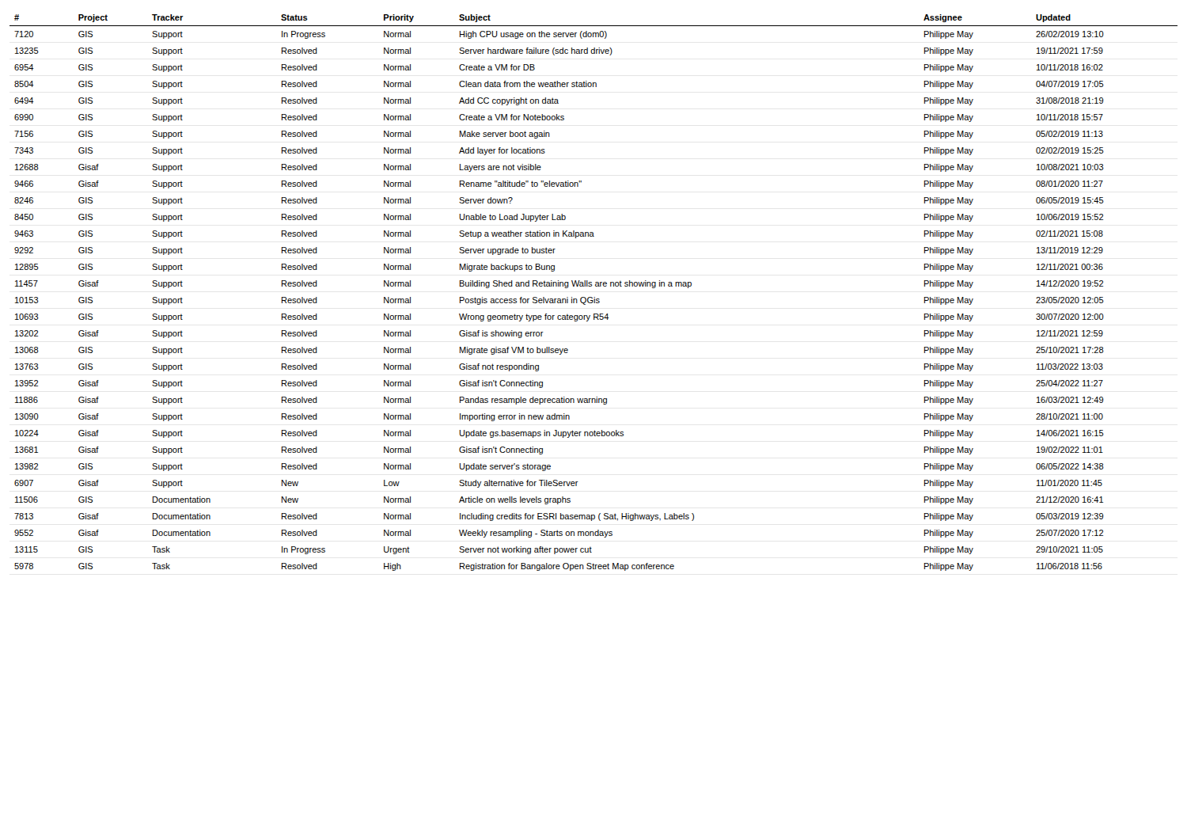| # | Project | Tracker | Status | Priority | Subject | Assignee | Updated |
| --- | --- | --- | --- | --- | --- | --- | --- |
| 7120 | GIS | Support | In Progress | Normal | High CPU usage on the server (dom0) | Philippe May | 26/02/2019 13:10 |
| 13235 | GIS | Support | Resolved | Normal | Server hardware failure (sdc hard drive) | Philippe May | 19/11/2021 17:59 |
| 6954 | GIS | Support | Resolved | Normal | Create a VM for DB | Philippe May | 10/11/2018 16:02 |
| 8504 | GIS | Support | Resolved | Normal | Clean data from the weather station | Philippe May | 04/07/2019 17:05 |
| 6494 | GIS | Support | Resolved | Normal | Add CC copyright on data | Philippe May | 31/08/2018 21:19 |
| 6990 | GIS | Support | Resolved | Normal | Create a VM for Notebooks | Philippe May | 10/11/2018 15:57 |
| 7156 | GIS | Support | Resolved | Normal | Make server boot again | Philippe May | 05/02/2019 11:13 |
| 7343 | GIS | Support | Resolved | Normal | Add layer for locations | Philippe May | 02/02/2019 15:25 |
| 12688 | Gisaf | Support | Resolved | Normal | Layers are not visible | Philippe May | 10/08/2021 10:03 |
| 9466 | Gisaf | Support | Resolved | Normal | Rename "altitude" to "elevation" | Philippe May | 08/01/2020 11:27 |
| 8246 | GIS | Support | Resolved | Normal | Server down? | Philippe May | 06/05/2019 15:45 |
| 8450 | GIS | Support | Resolved | Normal | Unable to Load Jupyter Lab | Philippe May | 10/06/2019 15:52 |
| 9463 | GIS | Support | Resolved | Normal | Setup a weather station in Kalpana | Philippe May | 02/11/2021 15:08 |
| 9292 | GIS | Support | Resolved | Normal | Server upgrade to buster | Philippe May | 13/11/2019 12:29 |
| 12895 | GIS | Support | Resolved | Normal | Migrate backups to Bung | Philippe May | 12/11/2021 00:36 |
| 11457 | Gisaf | Support | Resolved | Normal | Building Shed and Retaining Walls are not showing in a map | Philippe May | 14/12/2020 19:52 |
| 10153 | GIS | Support | Resolved | Normal | Postgis access for Selvarani in QGis | Philippe May | 23/05/2020 12:05 |
| 10693 | GIS | Support | Resolved | Normal | Wrong geometry type for category R54 | Philippe May | 30/07/2020 12:00 |
| 13202 | Gisaf | Support | Resolved | Normal | Gisaf is showing error | Philippe May | 12/11/2021 12:59 |
| 13068 | GIS | Support | Resolved | Normal | Migrate gisaf VM to bullseye | Philippe May | 25/10/2021 17:28 |
| 13763 | GIS | Support | Resolved | Normal | Gisaf not responding | Philippe May | 11/03/2022 13:03 |
| 13952 | Gisaf | Support | Resolved | Normal | Gisaf isn't Connecting | Philippe May | 25/04/2022 11:27 |
| 11886 | Gisaf | Support | Resolved | Normal | Pandas resample deprecation warning | Philippe May | 16/03/2021 12:49 |
| 13090 | Gisaf | Support | Resolved | Normal | Importing error in new admin | Philippe May | 28/10/2021 11:00 |
| 10224 | Gisaf | Support | Resolved | Normal | Update gs.basemaps in Jupyter notebooks | Philippe May | 14/06/2021 16:15 |
| 13681 | Gisaf | Support | Resolved | Normal | Gisaf isn't Connecting | Philippe May | 19/02/2022 11:01 |
| 13982 | GIS | Support | Resolved | Normal | Update server's storage | Philippe May | 06/05/2022 14:38 |
| 6907 | Gisaf | Support | New | Low | Study alternative for TileServer | Philippe May | 11/01/2020 11:45 |
| 11506 | GIS | Documentation | New | Normal | Article on wells levels graphs | Philippe May | 21/12/2020 16:41 |
| 7813 | Gisaf | Documentation | Resolved | Normal | Including credits for ESRI basemap ( Sat, Highways, Labels ) | Philippe May | 05/03/2019 12:39 |
| 9552 | Gisaf | Documentation | Resolved | Normal | Weekly resampling - Starts on mondays | Philippe May | 25/07/2020 17:12 |
| 13115 | GIS | Task | In Progress | Urgent | Server not working after power cut | Philippe May | 29/10/2021 11:05 |
| 5978 | GIS | Task | Resolved | High | Registration for Bangalore Open Street Map conference | Philippe May | 11/06/2018 11:56 |